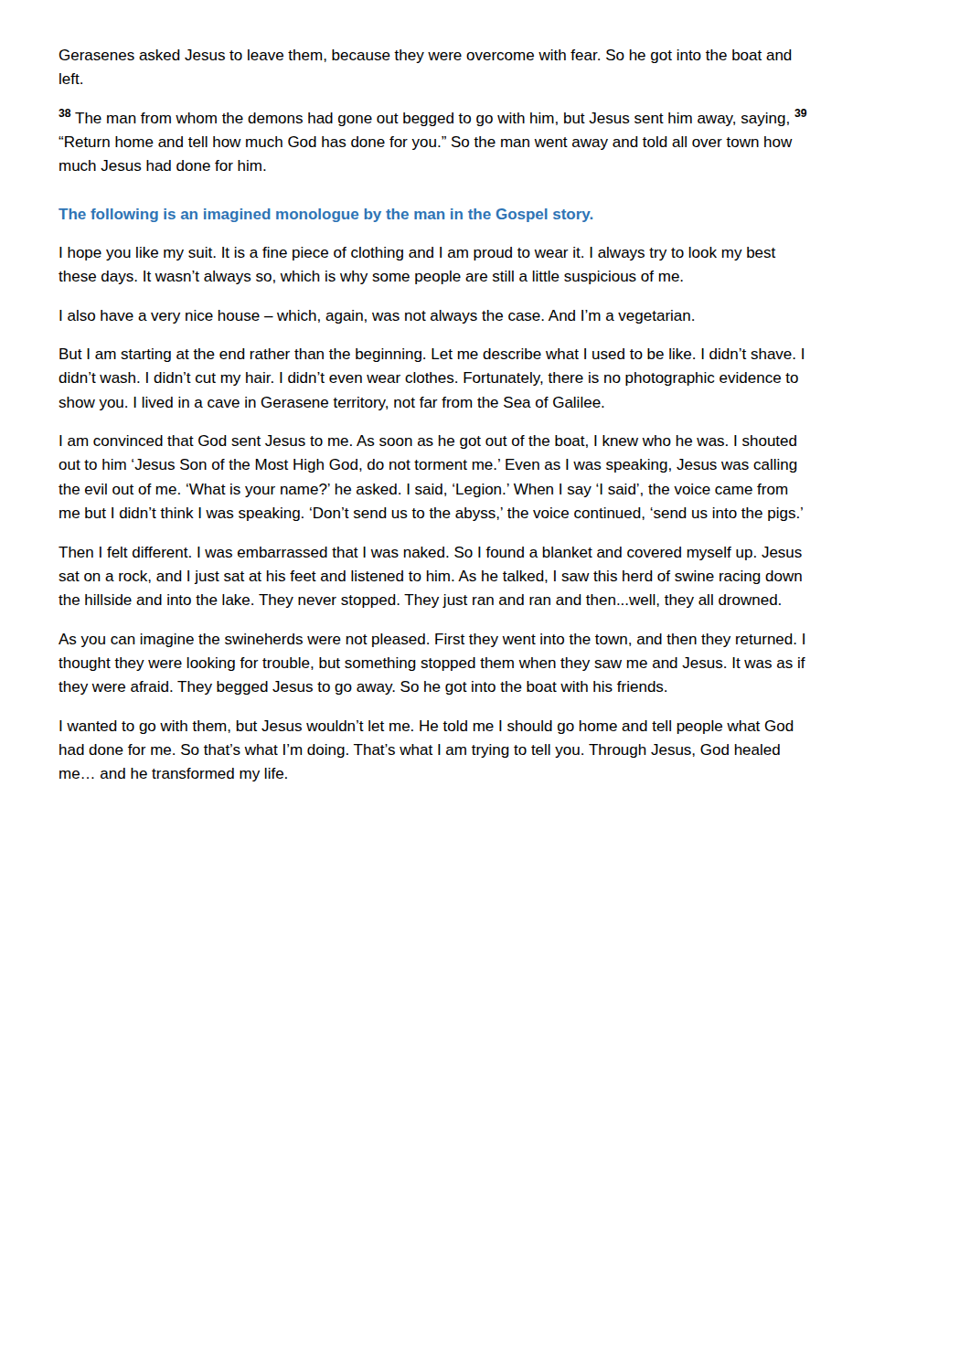Gerasenes asked Jesus to leave them, because they were overcome with fear. So he got into the boat and left.
38 The man from whom the demons had gone out begged to go with him, but Jesus sent him away, saying, 39 “Return home and tell how much God has done for you.” So the man went away and told all over town how much Jesus had done for him.
The following is an imagined monologue by the man in the Gospel story.
I hope you like my suit. It is a fine piece of clothing and I am proud to wear it. I always try to look my best these days. It wasn’t always so, which is why some people are still a little suspicious of me.
I also have a very nice house – which, again, was not always the case. And I’m a vegetarian.
But I am starting at the end rather than the beginning. Let me describe what I used to be like. I didn’t shave. I didn’t wash. I didn’t cut my hair. I didn’t even wear clothes. Fortunately, there is no photographic evidence to show you. I lived in a cave in Gerasene territory, not far from the Sea of Galilee.
I am convinced that God sent Jesus to me. As soon as he got out of the boat, I knew who he was. I shouted out to him ‘Jesus Son of the Most High God, do not torment me.’ Even as I was speaking, Jesus was calling the evil out of me. ‘What is your name?’ he asked. I said, ‘Legion.’ When I say ‘I said’, the voice came from me but I didn’t think I was speaking. ‘Don’t send us to the abyss,’ the voice continued, ‘send us into the pigs.’
Then I felt different. I was embarrassed that I was naked. So I found a blanket and covered myself up. Jesus sat on a rock, and I just sat at his feet and listened to him. As he talked, I saw this herd of swine racing down the hillside and into the lake. They never stopped. They just ran and ran and then...well, they all drowned.
As you can imagine the swineherds were not pleased. First they went into the town, and then they returned. I thought they were looking for trouble, but something stopped them when they saw me and Jesus. It was as if they were afraid. They begged Jesus to go away. So he got into the boat with his friends.
I wanted to go with them, but Jesus wouldn’t let me. He told me I should go home and tell people what God had done for me. So that’s what I’m doing. That’s what I am trying to tell you. Through Jesus, God healed me… and he transformed my life.